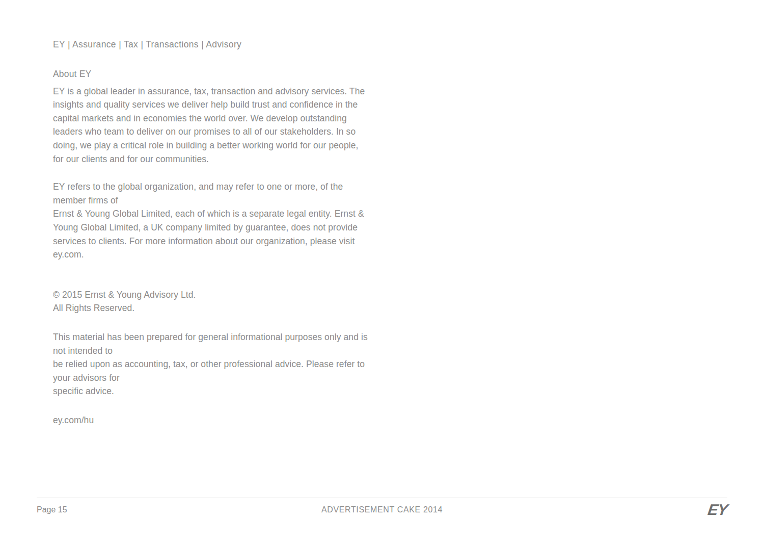EY | Assurance | Tax | Transactions | Advisory
About EY
EY is a global leader in assurance, tax, transaction and advisory services. The insights and quality services we deliver help build trust and confidence in the capital markets and in economies the world over. We develop outstanding leaders who team to deliver on our promises to all of our stakeholders. In so doing, we play a critical role in building a better working world for our people, for our clients and for our communities.
EY refers to the global organization, and may refer to one or more, of the member firms of
Ernst & Young Global Limited, each of which is a separate legal entity. Ernst & Young Global Limited, a UK company limited by guarantee, does not provide services to clients. For more information about our organization, please visit ey.com.
© 2015 Ernst & Young Advisory Ltd.
All Rights Reserved.
This material has been prepared for general informational purposes only and is not intended to be relied upon as accounting, tax, or other professional advice. Please refer to your advisors for specific advice.
ey.com/hu
Page 15
ADVERTISEMENT CAKE 2014
EY